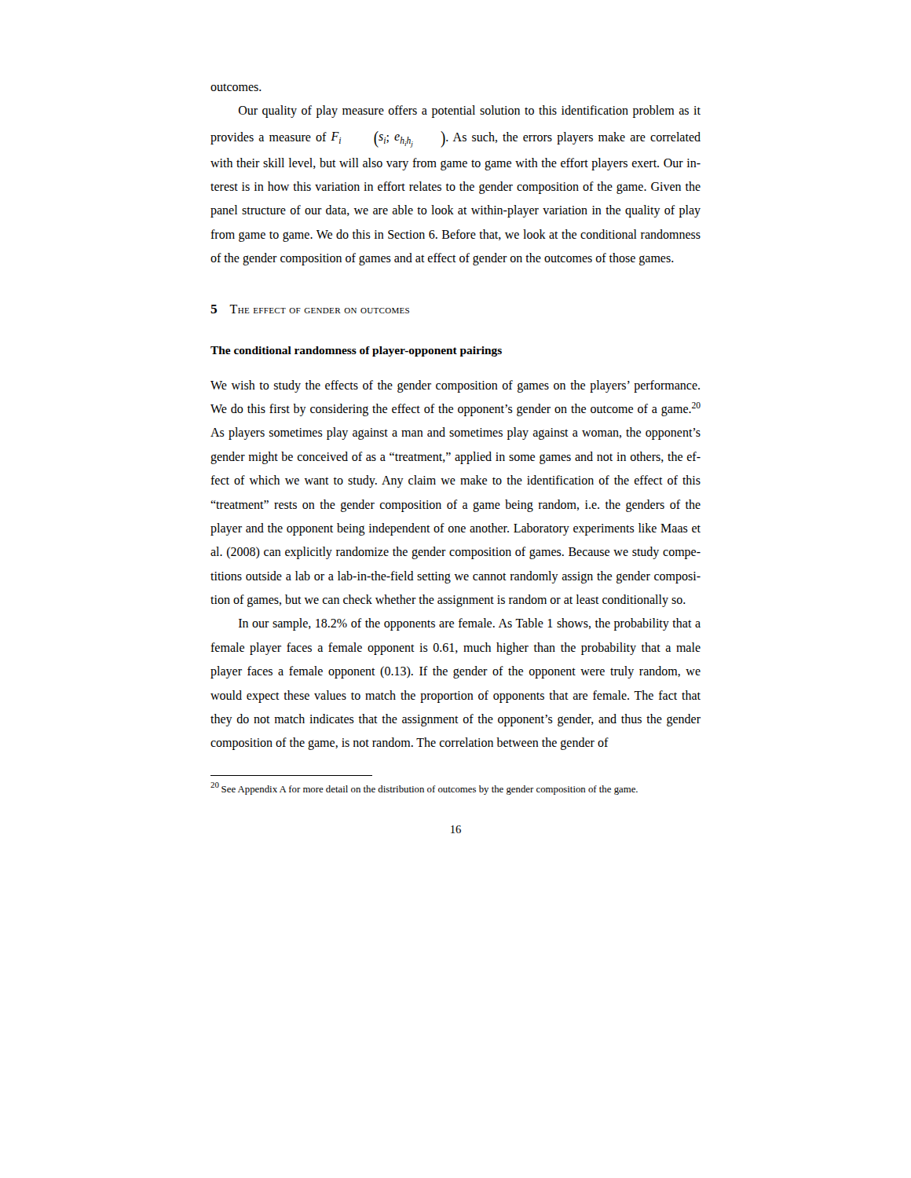outcomes.
Our quality of play measure offers a potential solution to this identification problem as it provides a measure of Fi (si; ehihj). As such, the errors players make are correlated with their skill level, but will also vary from game to game with the effort players exert. Our interest is in how this variation in effort relates to the gender composition of the game. Given the panel structure of our data, we are able to look at within-player variation in the quality of play from game to game. We do this in Section 6. Before that, we look at the conditional randomness of the gender composition of games and at effect of gender on the outcomes of those games.
5 The effect of gender on outcomes
The conditional randomness of player-opponent pairings
We wish to study the effects of the gender composition of games on the players’ performance. We do this first by considering the effect of the opponent’s gender on the outcome of a game.20 As players sometimes play against a man and sometimes play against a woman, the opponent’s gender might be conceived of as a “treatment,” applied in some games and not in others, the effect of which we want to study. Any claim we make to the identification of the effect of this “treatment” rests on the gender composition of a game being random, i.e. the genders of the player and the opponent being independent of one another. Laboratory experiments like Maas et al. (2008) can explicitly randomize the gender composition of games. Because we study competitions outside a lab or a lab-in-the-field setting we cannot randomly assign the gender composition of games, but we can check whether the assignment is random or at least conditionally so.
In our sample, 18.2% of the opponents are female. As Table 1 shows, the probability that a female player faces a female opponent is 0.61, much higher than the probability that a male player faces a female opponent (0.13). If the gender of the opponent were truly random, we would expect these values to match the proportion of opponents that are female. The fact that they do not match indicates that the assignment of the opponent’s gender, and thus the gender composition of the game, is not random. The correlation between the gender of
20See Appendix A for more detail on the distribution of outcomes by the gender composition of the game.
16